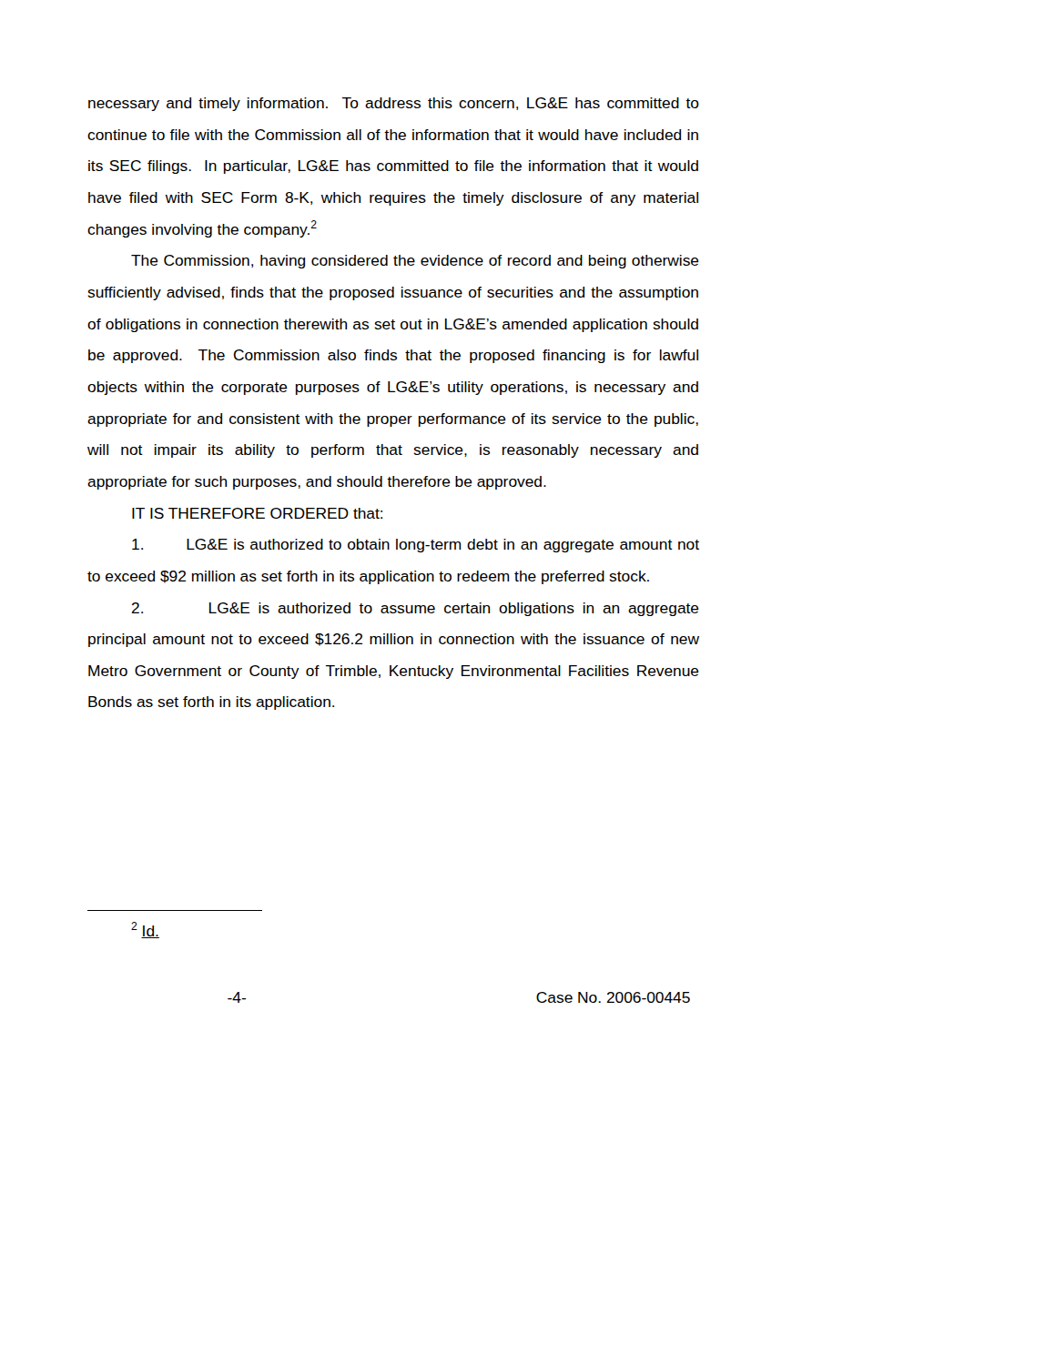necessary and timely information. To address this concern, LG&E has committed to continue to file with the Commission all of the information that it would have included in its SEC filings. In particular, LG&E has committed to file the information that it would have filed with SEC Form 8-K, which requires the timely disclosure of any material changes involving the company.2
The Commission, having considered the evidence of record and being otherwise sufficiently advised, finds that the proposed issuance of securities and the assumption of obligations in connection therewith as set out in LG&E’s amended application should be approved. The Commission also finds that the proposed financing is for lawful objects within the corporate purposes of LG&E’s utility operations, is necessary and appropriate for and consistent with the proper performance of its service to the public, will not impair its ability to perform that service, is reasonably necessary and appropriate for such purposes, and should therefore be approved.
IT IS THEREFORE ORDERED that:
1. LG&E is authorized to obtain long-term debt in an aggregate amount not to exceed $92 million as set forth in its application to redeem the preferred stock.
2. LG&E is authorized to assume certain obligations in an aggregate principal amount not to exceed $126.2 million in connection with the issuance of new Metro Government or County of Trimble, Kentucky Environmental Facilities Revenue Bonds as set forth in its application.
2 Id.
-4- Case No. 2006-00445